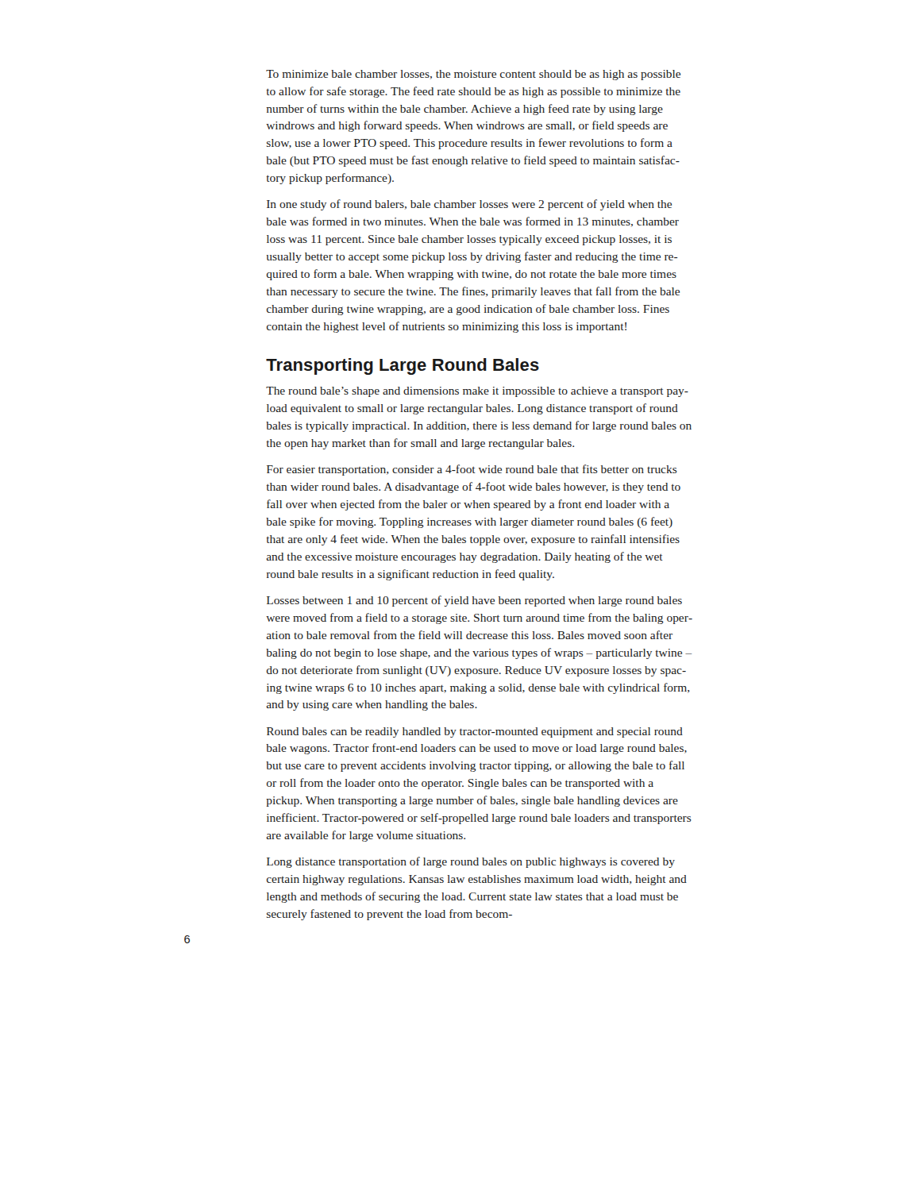To minimize bale chamber losses, the moisture content should be as high as possible to allow for safe storage. The feed rate should be as high as possible to minimize the number of turns within the bale chamber. Achieve a high feed rate by using large windrows and high forward speeds. When windrows are small, or field speeds are slow, use a lower PTO speed. This procedure results in fewer revolutions to form a bale (but PTO speed must be fast enough relative to field speed to maintain satisfactory pickup performance).
In one study of round balers, bale chamber losses were 2 percent of yield when the bale was formed in two minutes. When the bale was formed in 13 minutes, chamber loss was 11 percent. Since bale chamber losses typically exceed pickup losses, it is usually better to accept some pickup loss by driving faster and reducing the time required to form a bale. When wrapping with twine, do not rotate the bale more times than necessary to secure the twine. The fines, primarily leaves that fall from the bale chamber during twine wrapping, are a good indication of bale chamber loss. Fines contain the highest level of nutrients so minimizing this loss is important!
Transporting Large Round Bales
The round bale’s shape and dimensions make it impossible to achieve a transport payload equivalent to small or large rectangular bales. Long distance transport of round bales is typically impractical. In addition, there is less demand for large round bales on the open hay market than for small and large rectangular bales.
For easier transportation, consider a 4-foot wide round bale that fits better on trucks than wider round bales. A disadvantage of 4-foot wide bales however, is they tend to fall over when ejected from the baler or when speared by a front end loader with a bale spike for moving. Toppling increases with larger diameter round bales (6 feet) that are only 4 feet wide. When the bales topple over, exposure to rainfall intensifies and the excessive moisture encourages hay degradation. Daily heating of the wet round bale results in a significant reduction in feed quality.
Losses between 1 and 10 percent of yield have been reported when large round bales were moved from a field to a storage site. Short turn around time from the baling operation to bale removal from the field will decrease this loss. Bales moved soon after baling do not begin to lose shape, and the various types of wraps – particularly twine – do not deteriorate from sunlight (UV) exposure. Reduce UV exposure losses by spacing twine wraps 6 to 10 inches apart, making a solid, dense bale with cylindrical form, and by using care when handling the bales.
Round bales can be readily handled by tractor-mounted equipment and special round bale wagons. Tractor front-end loaders can be used to move or load large round bales, but use care to prevent accidents involving tractor tipping, or allowing the bale to fall or roll from the loader onto the operator. Single bales can be transported with a pickup. When transporting a large number of bales, single bale handling devices are inefficient. Tractor-powered or self-propelled large round bale loaders and transporters are available for large volume situations.
Long distance transportation of large round bales on public highways is covered by certain highway regulations. Kansas law establishes maximum load width, height and length and methods of securing the load. Current state law states that a load must be securely fastened to prevent the load from becom-
6